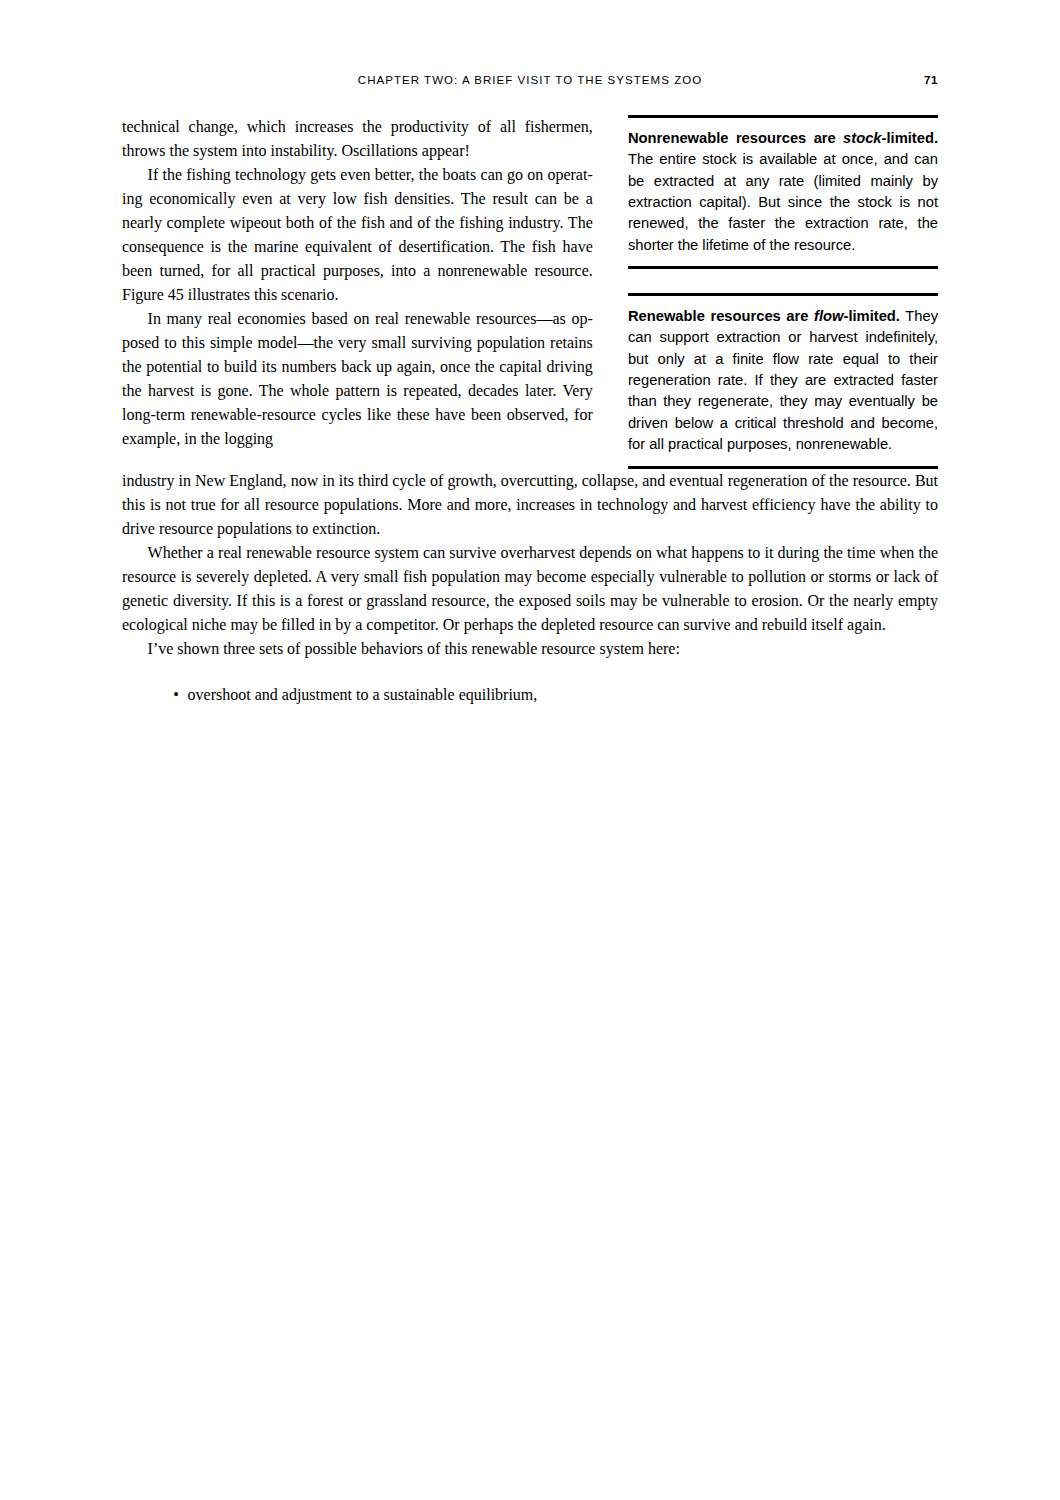Chapter Two: A Brief Visit to the Systems Zoo 71
technical change, which increases the productivity of all fishermen, throws the system into instability. Oscillations appear!
If the fishing technology gets even better, the boats can go on operating economically even at very low fish densities. The result can be a nearly complete wipeout both of the fish and of the fishing industry. The consequence is the marine equivalent of desertification. The fish have been turned, for all practical purposes, into a nonrenewable resource. Figure 45 illustrates this scenario.
In many real economies based on real renewable resources—as opposed to this simple model—the very small surviving population retains the potential to build its numbers back up again, once the capital driving the harvest is gone. The whole pattern is repeated, decades later. Very long-term renewable-resource cycles like these have been observed, for example, in the logging
Nonrenewable resources are stock-limited. The entire stock is available at once, and can be extracted at any rate (limited mainly by extraction capital). But since the stock is not renewed, the faster the extraction rate, the shorter the lifetime of the resource.
Renewable resources are flow-limited. They can support extraction or harvest indefinitely, but only at a finite flow rate equal to their regeneration rate. If they are extracted faster than they regenerate, they may eventually be driven below a critical threshold and become, for all practical purposes, nonrenewable.
industry in New England, now in its third cycle of growth, overcutting, collapse, and eventual regeneration of the resource. But this is not true for all resource populations. More and more, increases in technology and harvest efficiency have the ability to drive resource populations to extinction.
Whether a real renewable resource system can survive overharvest depends on what happens to it during the time when the resource is severely depleted. A very small fish population may become especially vulnerable to pollution or storms or lack of genetic diversity. If this is a forest or grassland resource, the exposed soils may be vulnerable to erosion. Or the nearly empty ecological niche may be filled in by a competitor. Or perhaps the depleted resource can survive and rebuild itself again.
I’ve shown three sets of possible behaviors of this renewable resource system here:
overshoot and adjustment to a sustainable equilibrium,